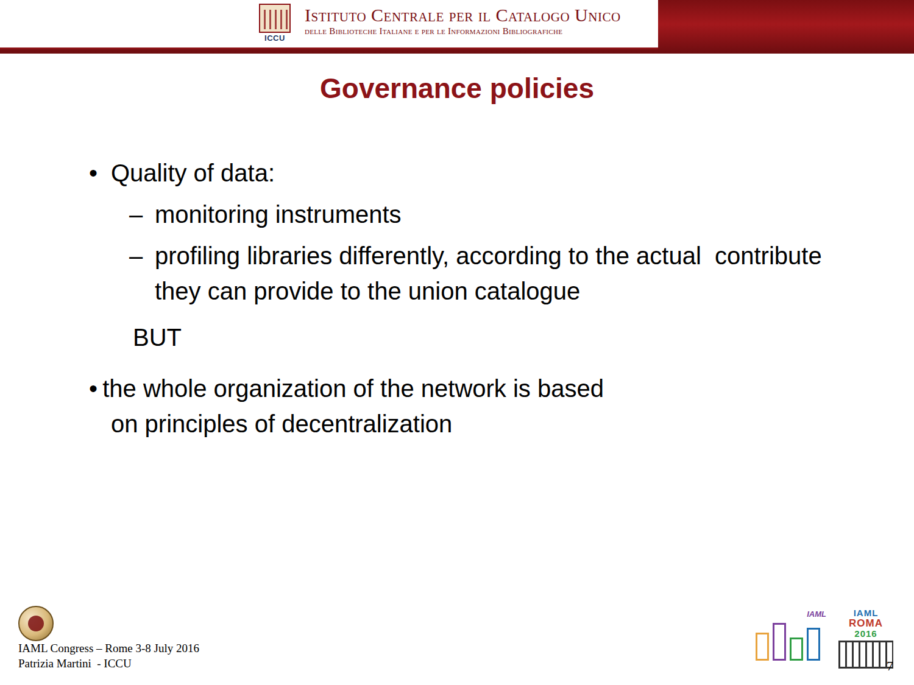ICCU
Istituto Centrale per il Catalogo Unico
delle Biblioteche Italiane e per le Informazioni Bibliografiche
Governance policies
Quality of data:
monitoring instruments
profiling libraries differently, according to the actual contribute they can provide to the union catalogue
BUT
the whole organization of the network is based on principles of decentralization
IAML Congress – Rome 3-8 July 2016
Patrizia Martini - ICCU
IAML
IAML
ROMA
2016
7